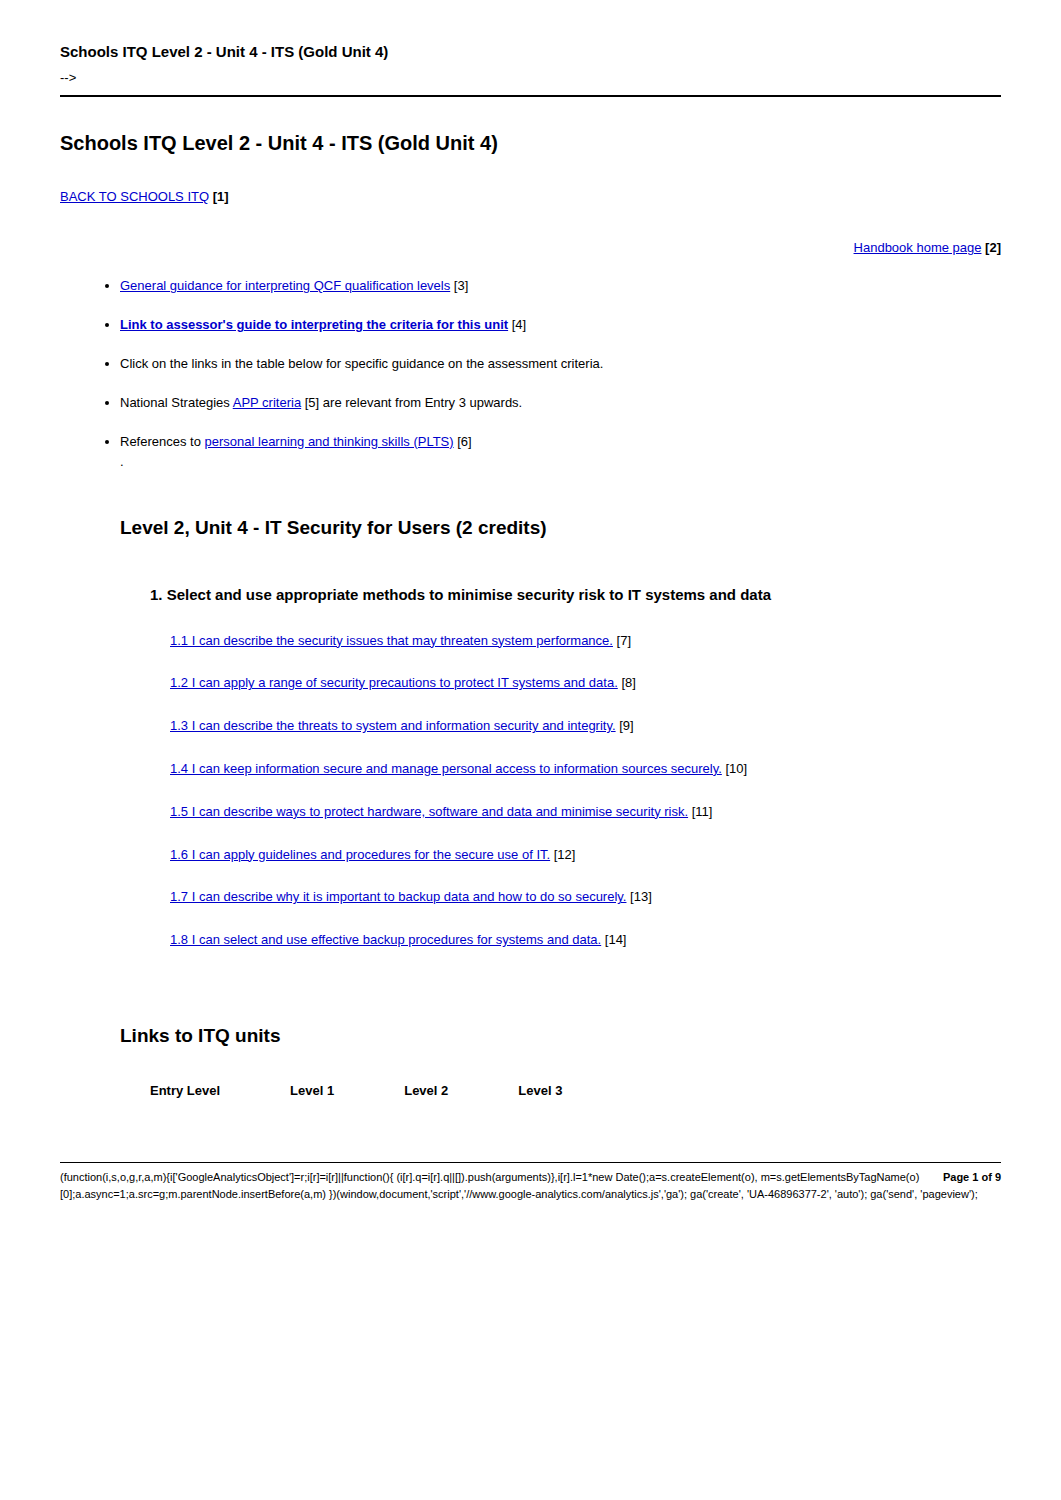Schools ITQ Level 2 - Unit 4 - ITS (Gold Unit 4)
-->
Schools ITQ Level 2 - Unit 4 - ITS (Gold Unit 4)
BACK TO SCHOOLS ITQ [1]
Handbook home page [2]
General guidance for interpreting QCF qualification levels [3]
Link to assessor's guide to interpreting the criteria for this unit [4]
Click on the links in the table below for specific guidance on the assessment criteria.
National Strategies APP criteria [5] are relevant from Entry 3 upwards.
References to personal learning and thinking skills (PLTS) [6]
.
Level 2, Unit 4 - IT Security for Users (2 credits)
1. Select and use appropriate methods to minimise security risk to IT systems and data
1.1 I can describe the security issues that may threaten system performance. [7]
1.2 I can apply a range of security precautions to protect IT systems and data. [8]
1.3 I can describe the threats to system and information security and integrity. [9]
1.4 I can keep information secure and manage personal access to information sources securely. [10]
1.5 I can describe ways to protect hardware, software and data and minimise security risk. [11]
1.6 I can apply guidelines and procedures for the secure use of IT. [12]
1.7 I can describe why it is important to backup data and how to do so securely. [13]
1.8 I can select and use effective backup procedures for systems and data. [14]
Links to ITQ units
| Entry Level | Level 1 | Level 2 | Level 3 |
| --- | --- | --- | --- |
Page 1 of 9 (function(i,s,o,g,r,a,m){i['GoogleAnalyticsObject']=r;i[r]=i[r]||function(){ (i[r].q=i[r].q||[]).push(arguments)},i[r].l=1*new Date();a=s.createElement(o), m=s.getElementsByTagName(o)[0];a.async=1;a.src=g;m.parentNode.insertBefore(a,m) })(window,document,'script','//www.google-analytics.com/analytics.js','ga'); ga('create', 'UA-46896377-2', 'auto'); ga('send', 'pageview');